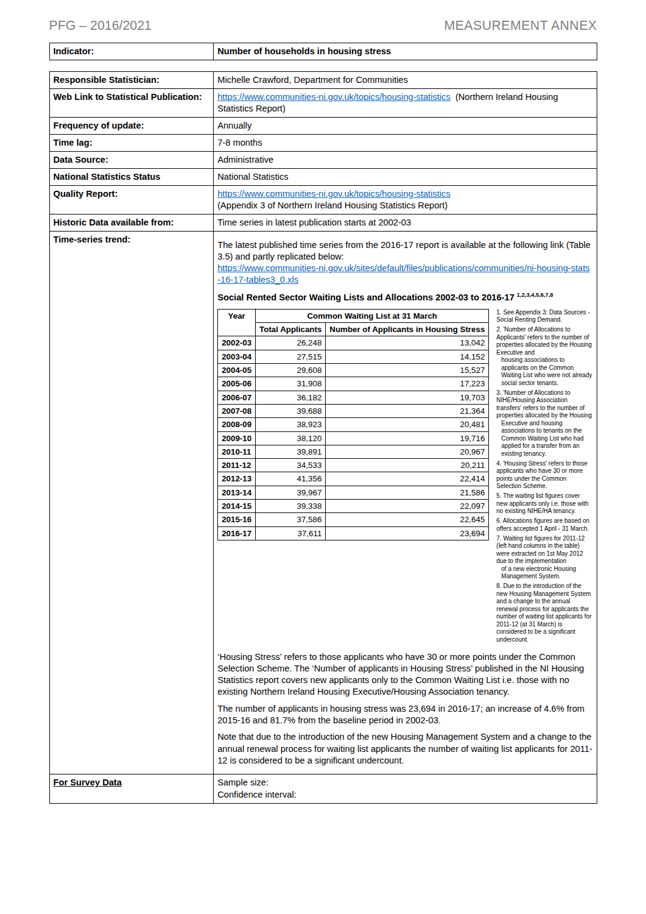PFG – 2016/2021
MEASUREMENT ANNEX
| Indicator: | Number of households in housing stress |
| Responsible Statistician: | Michelle Crawford, Department for Communities |
| Web Link to Statistical Publication: | https://www.communities-ni.gov.uk/topics/housing-statistics (Northern Ireland Housing Statistics Report) |
| Frequency of update: | Annually |
| Time lag: | 7-8 months |
| Data Source: | Administrative |
| National Statistics Status | National Statistics |
| Quality Report: | https://www.communities-ni.gov.uk/topics/housing-statistics (Appendix 3 of Northern Ireland Housing Statistics Report) |
| Historic Data available from: | Time series in latest publication starts at 2002-03 |
| Time-series trend: | The latest published time series from the 2016-17 report is available at the following link (Table 3.5) and partly replicated below: https://www.communities-ni.gov.uk/sites/default/files/publications/communities/ni-housing-stats-16-17-tables3_0.xls Social Rented Sector Waiting Lists and Allocations 2002-03 to 2016-17 1,2,3,4,5,6,7,8 / Year / Common Waiting List at 31 March / / --- / --- / / Total Applicants / Number of Applicants in Housing Stress / / 2002-03 / 26,248 / 13,042 / / 2003-04 / 27,515 / 14,152 / / 2004-05 / 29,608 / 15,527 / / 2005-06 / 31,908 / 17,223 / / 2006-07 / 36,182 / 19,703 / / 2007-08 / 39,688 / 21,364 / / 2008-09 / 38,923 / 20,481 / / 2009-10 / 38,120 / 19,716 / / 2010-11 / 39,891 / 20,967 / / 2011-12 / 34,533 / 20,211 / / 2012-13 / 41,356 / 22,414 / / 2013-14 / 39,967 / 21,586 / / 2014-15 / 39,338 / 22,097 / / 2015-16 / 37,586 / 22,645 / / 2016-17 / 37,611 / 23,694 / 1. See Appendix 3: Data Sources - Social Renting Demand. 2. 'Number of Allocations to Applicants' refers to the number of properties allocated by the Housing Executive and housing associations to applicants on the Common Waiting List who were not already social sector tenants. 3. 'Number of Allocations to NIHE/Housing Association transfers' refers to the number of properties allocated by the Housing Executive and housing associations to tenants on the Common Waiting List who had applied for a transfer from an existing tenancy. 4. 'Housing Stress' refers to those applicants who have 30 or more points under the Common Selection Scheme. 5. The waiting list figures cover new applicants only i.e. those with no existing NIHE/HA tenancy. 6. Allocations figures are based on offers accepted 1 April - 31 March. 7. Waiting list figures for 2011-12 (left hand columns in the table) were extracted on 1st May 2012 due to the implementation of a new electronic Housing Management System. 8. Due to the introduction of the new Housing Management System and a change to the annual renewal process for applicants the number of waiting list applicants for 2011-12 (at 31 March) is considered to be a significant undercount. ‘Housing Stress’ refers to those applicants who have 30 or more points under the Common Selection Scheme. The ‘Number of applicants in Housing Stress’ published in the NI Housing Statistics report covers new applicants only to the Common Waiting List i.e. those with no existing Northern Ireland Housing Executive/Housing Association tenancy. The number of applicants in housing stress was 23,694 in 2016-17; an increase of 4.6% from 2015-16 and 81.7% from the baseline period in 2002-03. Note that due to the introduction of the new Housing Management System and a change to the annual renewal process for waiting list applicants the number of waiting list applicants for 2011-12 is considered to be a significant undercount. |
| For Survey Data | Sample size: Confidence interval: |